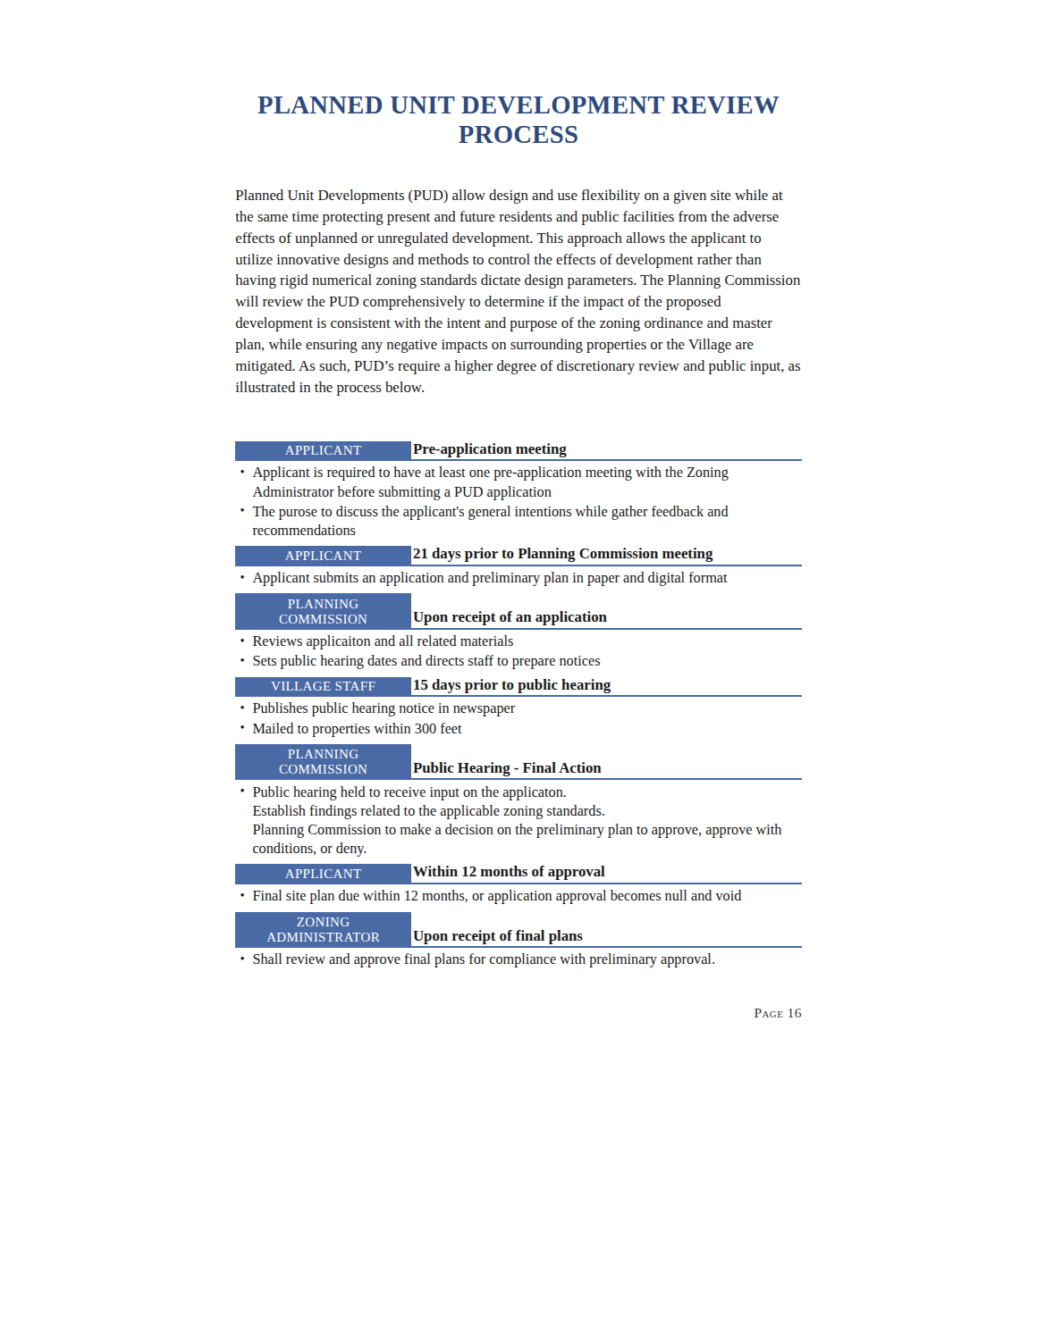PLANNED UNIT DEVELOPMENT REVIEW PROCESS
Planned Unit Developments (PUD) allow design and use flexibility on a given site while at the same time protecting present and future residents and public facilities from the adverse effects of unplanned or unregulated development. This approach allows the applicant to utilize innovative designs and methods to control the effects of development rather than having rigid numerical zoning standards dictate design parameters. The Planning Commission will review the PUD comprehensively to determine if the impact of the proposed development is consistent with the intent and purpose of the zoning ordinance and master plan, while ensuring any negative impacts on surrounding properties or the Village are mitigated. As such, PUD’s require a higher degree of discretionary review and public input, as illustrated in the process below.
Applicant
Pre-application meeting
Applicant is required to have at least one pre-application meeting with the Zoning Administrator before submitting a PUD application
The purose to discuss the applicant's general intentions while gather feedback and recommendations
Applicant
21 days prior to Planning Commission meeting
Applicant submits an application and preliminary plan in paper and digital format
Planning
Commission
Upon receipt of an application
Reviews applicaiton and all related materials
Sets public hearing dates and directs staff to prepare notices
Village Staff
15 days prior to public hearing
Publishes public hearing notice in newspaper
Mailed to properties within 300 feet
Planning
Commission
Public Hearing - Final Action
Public hearing held to receive input on the applicaton. Establish findings related to the applicable zoning standards. Planning Commission to make a decision on the preliminary plan to approve, approve with conditions, or deny.
Applicant
Within 12 months of approval
Final site plan due within 12 months, or application approval becomes null and void
Zoning
Administrator
Upon receipt of final plans
Shall review and approve final plans for compliance with preliminary approval.
Page 16